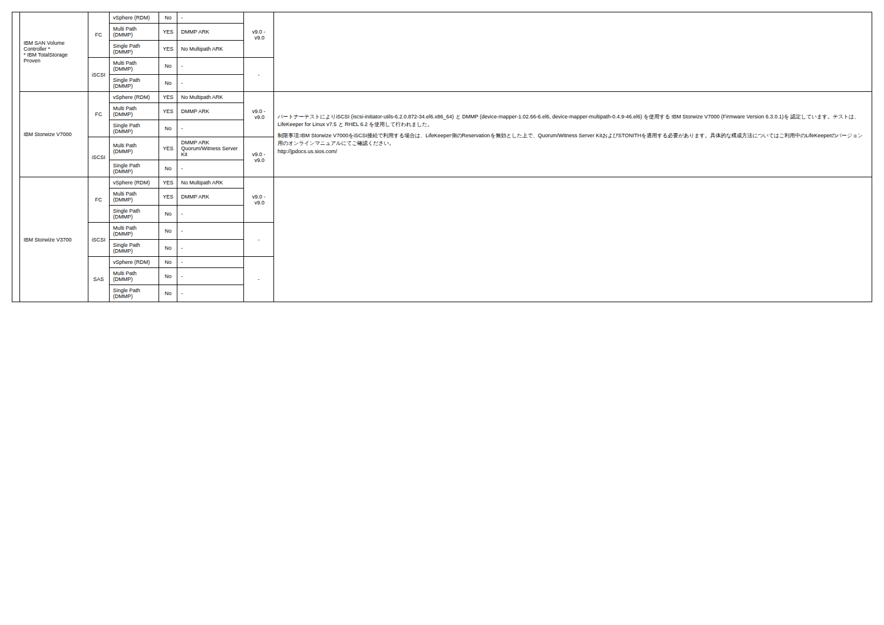| | IBM SAN Volume Controller * * IBM TotalStorage Proven | FC | vSphere (RDM) | No | - | v9.0 - v9.0 | |
| Multi Path (DMMP) | YES | DMMP ARK |
| Single Path (DMMP) | YES | No Multipath ARK |
| iSCSI | Multi Path (DMMP) | No | - | - |
| Single Path (DMMP) | No | - |
| IBM Storwize V7000 | FC | vSphere (RDM) | YES | No Multipath ARK | v9.0 - v9.0 | パートナーテストによりiSCSI (iscsi-initiator-utils-6.2.0.872-34.el6.x86_64) と DMMP (device-mapper-1.02.66-6.el6, device-mapper-multipath-0.4.9-46.el6) を使用する IBM Storwize V7000 (Firmware Version 6.3.0.1)を 認定しています。テストは、LifeKeeper for Linux v7.5 と RHEL 6.2 を使用して行われました。 制限事項:IBM Storwize V7000をiSCSI接続で利用する場合は、LifeKeeper側のReservationを無効とした上で、Quorum/Witness Server KitおよびSTONITHを適用する必要があります。具体的な構成方法についてはご利用中のLifeKeeperのバージョン用のオンラインマニュアルにてご確認ください。 http://jpdocs.us.sios.com/ |
| Multi Path (DMMP) | YES | DMMP ARK |
| Single Path (DMMP) | No | - |
| iSCSI | Multi Path (DMMP) | YES | DMMP ARK Quorum/Witness Server Kit | v9.0 - v9.0 |
| Single Path (DMMP) | No | - |
| IBM Storwize V3700 | FC | vSphere (RDM) | YES | No Multipath ARK | v9.0 - v9.0 | |
| Multi Path (DMMP) | YES | DMMP ARK |
| Single Path (DMMP) | No | - |
| iSCSI | Multi Path (DMMP) | No | - | - |
| Single Path (DMMP) | No | - |
| SAS | vSphere (RDM) | No | - | - |
| Multi Path (DMMP) | No | - |
| Single Path (DMMP) | No | - |